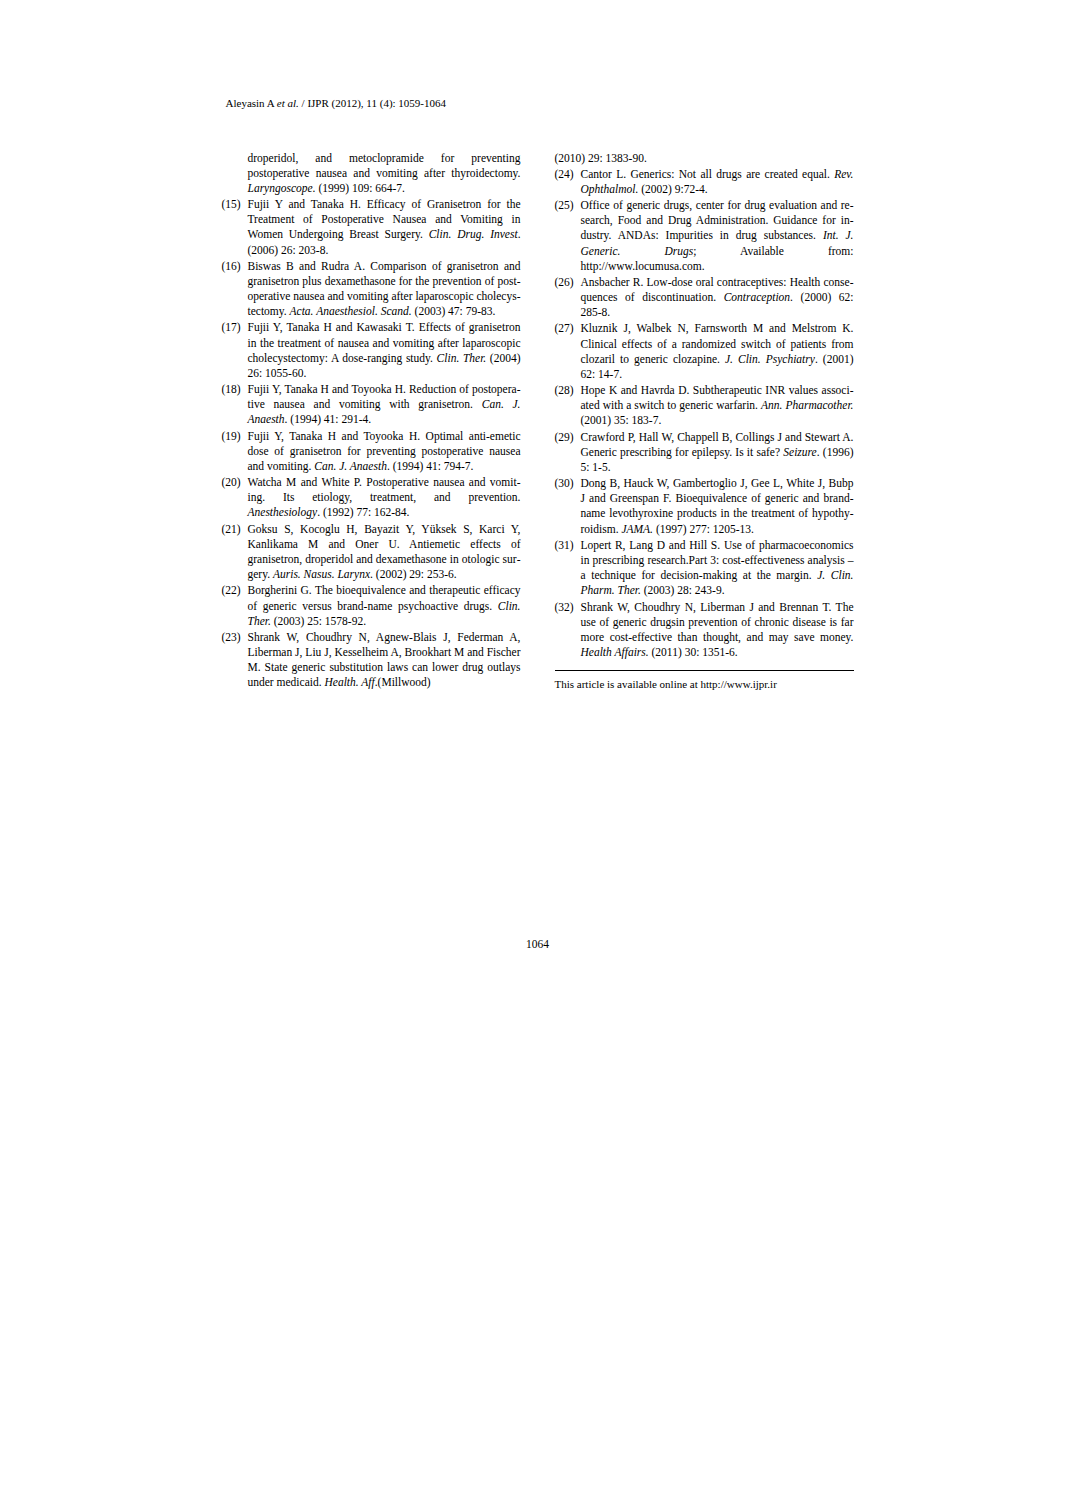Aleyasin A et al. / IJPR (2012), 11 (4): 1059-1064
droperidol, and metoclopramide for preventing postoperative nausea and vomiting after thyroidectomy. Laryngoscope. (1999) 109: 664-7.
(15) Fujii Y and Tanaka H. Efficacy of Granisetron for the Treatment of Postoperative Nausea and Vomiting in Women Undergoing Breast Surgery. Clin. Drug. Invest. (2006) 26: 203-8.
(16) Biswas B and Rudra A. Comparison of granisetron and granisetron plus dexamethasone for the prevention of postoperative nausea and vomiting after laparoscopic cholecystectomy. Acta. Anaesthesiol. Scand. (2003) 47: 79-83.
(17) Fujii Y, Tanaka H and Kawasaki T. Effects of granisetron in the treatment of nausea and vomiting after laparoscopic cholecystectomy: A dose-ranging study. Clin. Ther. (2004) 26: 1055-60.
(18) Fujii Y, Tanaka H and Toyooka H. Reduction of postoperative nausea and vomiting with granisetron. Can. J. Anaesth. (1994) 41: 291-4.
(19) Fujii Y, Tanaka H and Toyooka H. Optimal anti-emetic dose of granisetron for preventing postoperative nausea and vomiting. Can. J. Anaesth. (1994) 41: 794-7.
(20) Watcha M and White P. Postoperative nausea and vomiting. Its etiology, treatment, and prevention. Anesthesiology. (1992) 77: 162-84.
(21) Goksu S, Kocoglu H, Bayazit Y, Yüksek S, Karci Y, Kanlikama M and Oner U. Antiemetic effects of granisetron, droperidol and dexamethasone in otologic surgery. Auris. Nasus. Larynx. (2002) 29: 253-6.
(22) Borgherini G. The bioequivalence and therapeutic efficacy of generic versus brand-name psychoactive drugs. Clin. Ther. (2003) 25: 1578-92.
(23) Shrank W, Choudhry N, Agnew-Blais J, Federman A, Liberman J, Liu J, Kesselheim A, Brookhart M and Fischer M. State generic substitution laws can lower drug outlays under medicaid. Health. Aff.(Millwood)
(2010) 29: 1383-90.
(24) Cantor L. Generics: Not all drugs are created equal. Rev. Ophthalmol. (2002) 9:72-4.
(25) Office of generic drugs, center for drug evaluation and research, Food and Drug Administration. Guidance for industry. ANDAs: Impurities in drug substances. Int. J. Generic. Drugs; Available from: http://www.locumusa.com.
(26) Ansbacher R. Low-dose oral contraceptives: Health consequences of discontinuation. Contraception. (2000) 62: 285-8.
(27) Kluznik J, Walbek N, Farnsworth M and Melstrom K. Clinical effects of a randomized switch of patients from clozaril to generic clozapine. J. Clin. Psychiatry. (2001) 62: 14-7.
(28) Hope K and Havrda D. Subtherapeutic INR values associated with a switch to generic warfarin. Ann. Pharmacother. (2001) 35: 183-7.
(29) Crawford P, Hall W, Chappell B, Collings J and Stewart A. Generic prescribing for epilepsy. Is it safe? Seizure. (1996) 5: 1-5.
(30) Dong B, Hauck W, Gambertoglio J, Gee L, White J, Bubp J and Greenspan F. Bioequivalence of generic and brand-name levothyroxine products in the treatment of hypothyroidism. JAMA. (1997) 277: 1205-13.
(31) Lopert R, Lang D and Hill S. Use of pharmacoeconomics in prescribing research.Part 3: cost-effectiveness analysis – a technique for decision-making at the margin. J. Clin. Pharm. Ther. (2003) 28: 243-9.
(32) Shrank W, Choudhry N, Liberman J and Brennan T. The use of generic drugsin prevention of chronic disease is far more cost-effective than thought, and may save money. Health Affairs. (2011) 30: 1351-6.
This article is available online at http://www.ijpr.ir
1064